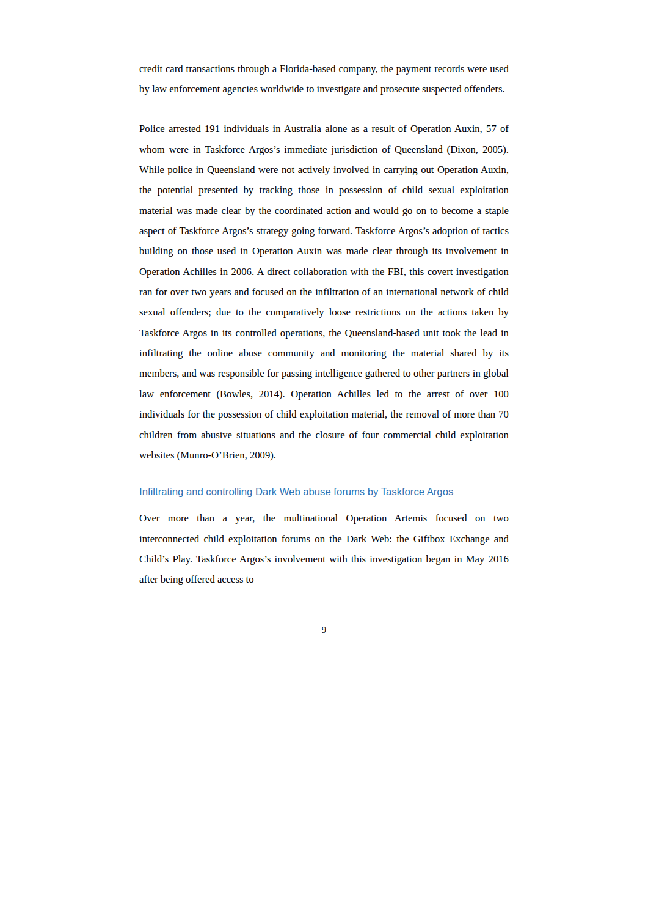credit card transactions through a Florida-based company, the payment records were used by law enforcement agencies worldwide to investigate and prosecute suspected offenders.
Police arrested 191 individuals in Australia alone as a result of Operation Auxin, 57 of whom were in Taskforce Argos’s immediate jurisdiction of Queensland (Dixon, 2005). While police in Queensland were not actively involved in carrying out Operation Auxin, the potential presented by tracking those in possession of child sexual exploitation material was made clear by the coordinated action and would go on to become a staple aspect of Taskforce Argos’s strategy going forward. Taskforce Argos’s adoption of tactics building on those used in Operation Auxin was made clear through its involvement in Operation Achilles in 2006. A direct collaboration with the FBI, this covert investigation ran for over two years and focused on the infiltration of an international network of child sexual offenders; due to the comparatively loose restrictions on the actions taken by Taskforce Argos in its controlled operations, the Queensland-based unit took the lead in infiltrating the online abuse community and monitoring the material shared by its members, and was responsible for passing intelligence gathered to other partners in global law enforcement (Bowles, 2014). Operation Achilles led to the arrest of over 100 individuals for the possession of child exploitation material, the removal of more than 70 children from abusive situations and the closure of four commercial child exploitation websites (Munro-O’Brien, 2009).
Infiltrating and controlling Dark Web abuse forums by Taskforce Argos
Over more than a year, the multinational Operation Artemis focused on two interconnected child exploitation forums on the Dark Web: the Giftbox Exchange and Child’s Play. Taskforce Argos’s involvement with this investigation began in May 2016 after being offered access to
9